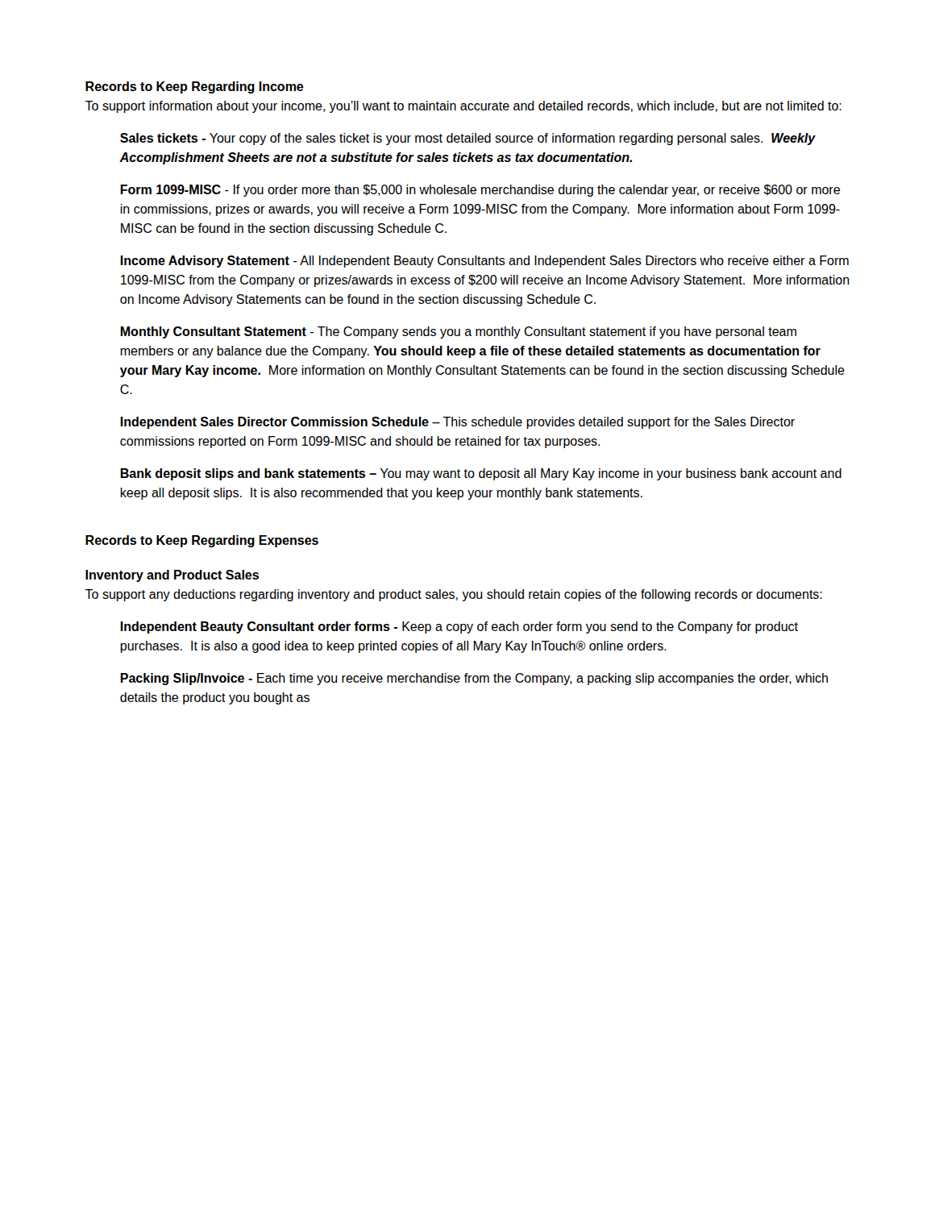Records to Keep Regarding Income
To support information about your income, you’ll want to maintain accurate and detailed records, which include, but are not limited to:
Sales tickets - Your copy of the sales ticket is your most detailed source of information regarding personal sales. Weekly Accomplishment Sheets are not a substitute for sales tickets as tax documentation.
Form 1099-MISC - If you order more than $5,000 in wholesale merchandise during the calendar year, or receive $600 or more in commissions, prizes or awards, you will receive a Form 1099-MISC from the Company. More information about Form 1099-MISC can be found in the section discussing Schedule C.
Income Advisory Statement - All Independent Beauty Consultants and Independent Sales Directors who receive either a Form 1099-MISC from the Company or prizes/awards in excess of $200 will receive an Income Advisory Statement. More information on Income Advisory Statements can be found in the section discussing Schedule C.
Monthly Consultant Statement - The Company sends you a monthly Consultant statement if you have personal team members or any balance due the Company. You should keep a file of these detailed statements as documentation for your Mary Kay income. More information on Monthly Consultant Statements can be found in the section discussing Schedule C.
Independent Sales Director Commission Schedule – This schedule provides detailed support for the Sales Director commissions reported on Form 1099-MISC and should be retained for tax purposes.
Bank deposit slips and bank statements – You may want to deposit all Mary Kay income in your business bank account and keep all deposit slips. It is also recommended that you keep your monthly bank statements.
Records to Keep Regarding Expenses
Inventory and Product Sales
To support any deductions regarding inventory and product sales, you should retain copies of the following records or documents:
Independent Beauty Consultant order forms - Keep a copy of each order form you send to the Company for product purchases. It is also a good idea to keep printed copies of all Mary Kay InTouch® online orders.
Packing Slip/Invoice - Each time you receive merchandise from the Company, a packing slip accompanies the order, which details the product you bought as